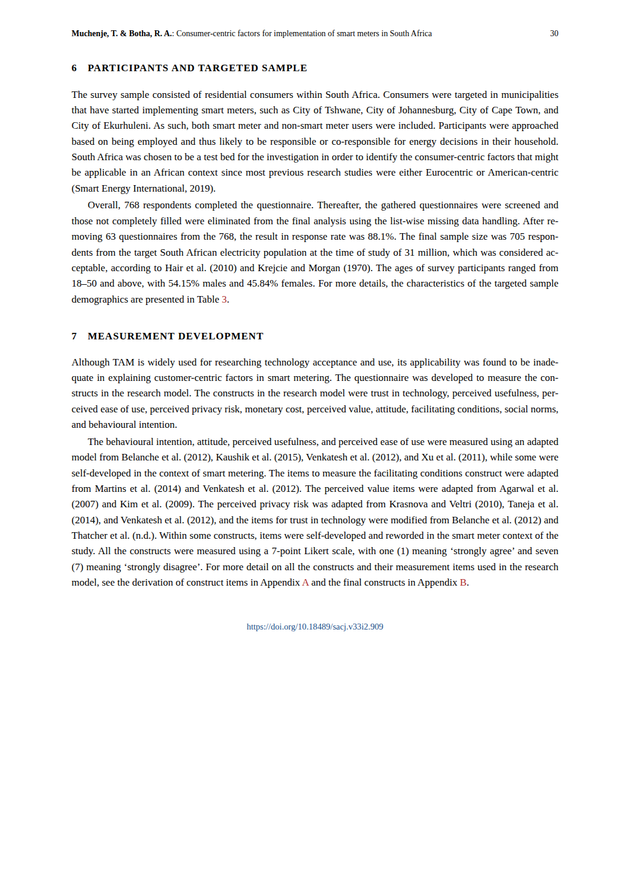30 Muchenje, T. & Botha, R. A.: Consumer-centric factors for implementation of smart meters in South Africa
6 Participants and targeted sample
The survey sample consisted of residential consumers within South Africa. Consumers were targeted in municipalities that have started implementing smart meters, such as City of Tshwane, City of Johannesburg, City of Cape Town, and City of Ekurhuleni. As such, both smart meter and non-smart meter users were included. Participants were approached based on being employed and thus likely to be responsible or co-responsible for energy decisions in their household. South Africa was chosen to be a test bed for the investigation in order to identify the consumer-centric factors that might be applicable in an African context since most previous research studies were either Eurocentric or American-centric (Smart Energy International, 2019).
Overall, 768 respondents completed the questionnaire. Thereafter, the gathered questionnaires were screened and those not completely filled were eliminated from the final analysis using the list-wise missing data handling. After removing 63 questionnaires from the 768, the result in response rate was 88.1%. The final sample size was 705 respondents from the target South African electricity population at the time of study of 31 million, which was considered acceptable, according to Hair et al. (2010) and Krejcie and Morgan (1970). The ages of survey participants ranged from 18–50 and above, with 54.15% males and 45.84% females. For more details, the characteristics of the targeted sample demographics are presented in Table 3.
7 Measurement development
Although TAM is widely used for researching technology acceptance and use, its applicability was found to be inadequate in explaining customer-centric factors in smart metering. The questionnaire was developed to measure the constructs in the research model. The constructs in the research model were trust in technology, perceived usefulness, perceived ease of use, perceived privacy risk, monetary cost, perceived value, attitude, facilitating conditions, social norms, and behavioural intention.
The behavioural intention, attitude, perceived usefulness, and perceived ease of use were measured using an adapted model from Belanche et al. (2012), Kaushik et al. (2015), Venkatesh et al. (2012), and Xu et al. (2011), while some were self-developed in the context of smart metering. The items to measure the facilitating conditions construct were adapted from Martins et al. (2014) and Venkatesh et al. (2012). The perceived value items were adapted from Agarwal et al. (2007) and Kim et al. (2009). The perceived privacy risk was adapted from Krasnova and Veltri (2010), Taneja et al. (2014), and Venkatesh et al. (2012), and the items for trust in technology were modified from Belanche et al. (2012) and Thatcher et al. (n.d.). Within some constructs, items were self-developed and reworded in the smart meter context of the study. All the constructs were measured using a 7-point Likert scale, with one (1) meaning ‘strongly agree’ and seven (7) meaning ‘strongly disagree’. For more detail on all the constructs and their measurement items used in the research model, see the derivation of construct items in Appendix A and the final constructs in Appendix B.
https://doi.org/10.18489/sacj.v33i2.909